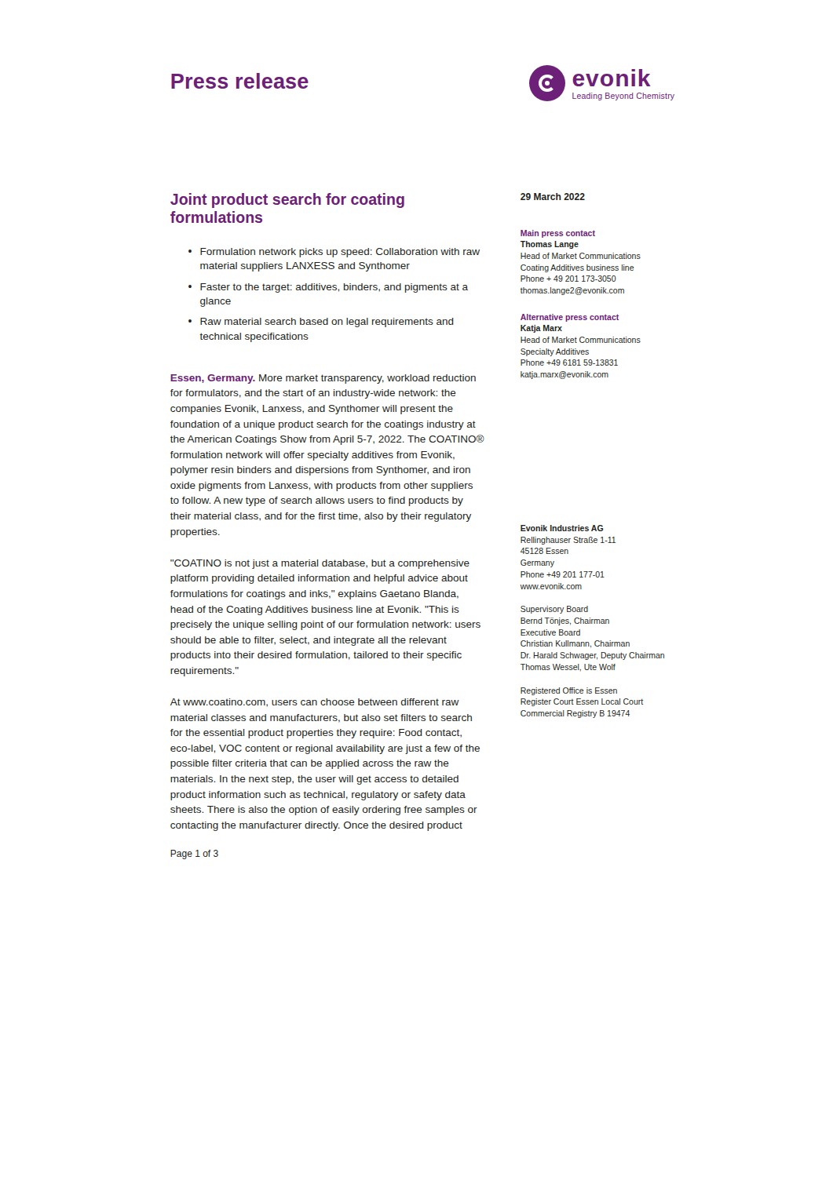Press release
evonik
Leading Beyond Chemistry
Joint product search for coating formulations
Formulation network picks up speed: Collaboration with raw material suppliers LANXESS and Synthomer
Faster to the target: additives, binders, and pigments at a glance
Raw material search based on legal requirements and technical specifications
Essen, Germany. More market transparency, workload reduction for formulators, and the start of an industry-wide network: the companies Evonik, Lanxess, and Synthomer will present the foundation of a unique product search for the coatings industry at the American Coatings Show from April 5-7, 2022. The COATINO® formulation network will offer specialty additives from Evonik, polymer resin binders and dispersions from Synthomer, and iron oxide pigments from Lanxess, with products from other suppliers to follow. A new type of search allows users to find products by their material class, and for the first time, also by their regulatory properties.
"COATINO is not just a material database, but a comprehensive platform providing detailed information and helpful advice about formulations for coatings and inks," explains Gaetano Blanda, head of the Coating Additives business line at Evonik. "This is precisely the unique selling point of our formulation network: users should be able to filter, select, and integrate all the relevant products into their desired formulation, tailored to their specific requirements."
At www.coatino.com, users can choose between different raw material classes and manufacturers, but also set filters to search for the essential product properties they require: Food contact, eco-label, VOC content or regional availability are just a few of the possible filter criteria that can be applied across the raw the materials. In the next step, the user will get access to detailed product information such as technical, regulatory or safety data sheets. There is also the option of easily ordering free samples or contacting the manufacturer directly. Once the desired product
29 March 2022
Main press contact
Thomas Lange
Head of Market Communications
Coating Additives business line
Phone + 49 201 173-3050
thomas.lange2@evonik.com
Alternative press contact
Katja Marx
Head of Market Communications
Specialty Additives
Phone +49 6181 59-13831
katja.marx@evonik.com
Evonik Industries AG
Rellinghauser Straße 1-11
45128 Essen
Germany
Phone +49 201 177-01
www.evonik.com
Supervisory Board
Bernd Tönjes, Chairman
Executive Board
Christian Kullmann, Chairman
Dr. Harald Schwager, Deputy Chairman
Thomas Wessel, Ute Wolf
Registered Office is Essen
Register Court Essen Local Court
Commercial Registry B 19474
Page 1 of 3